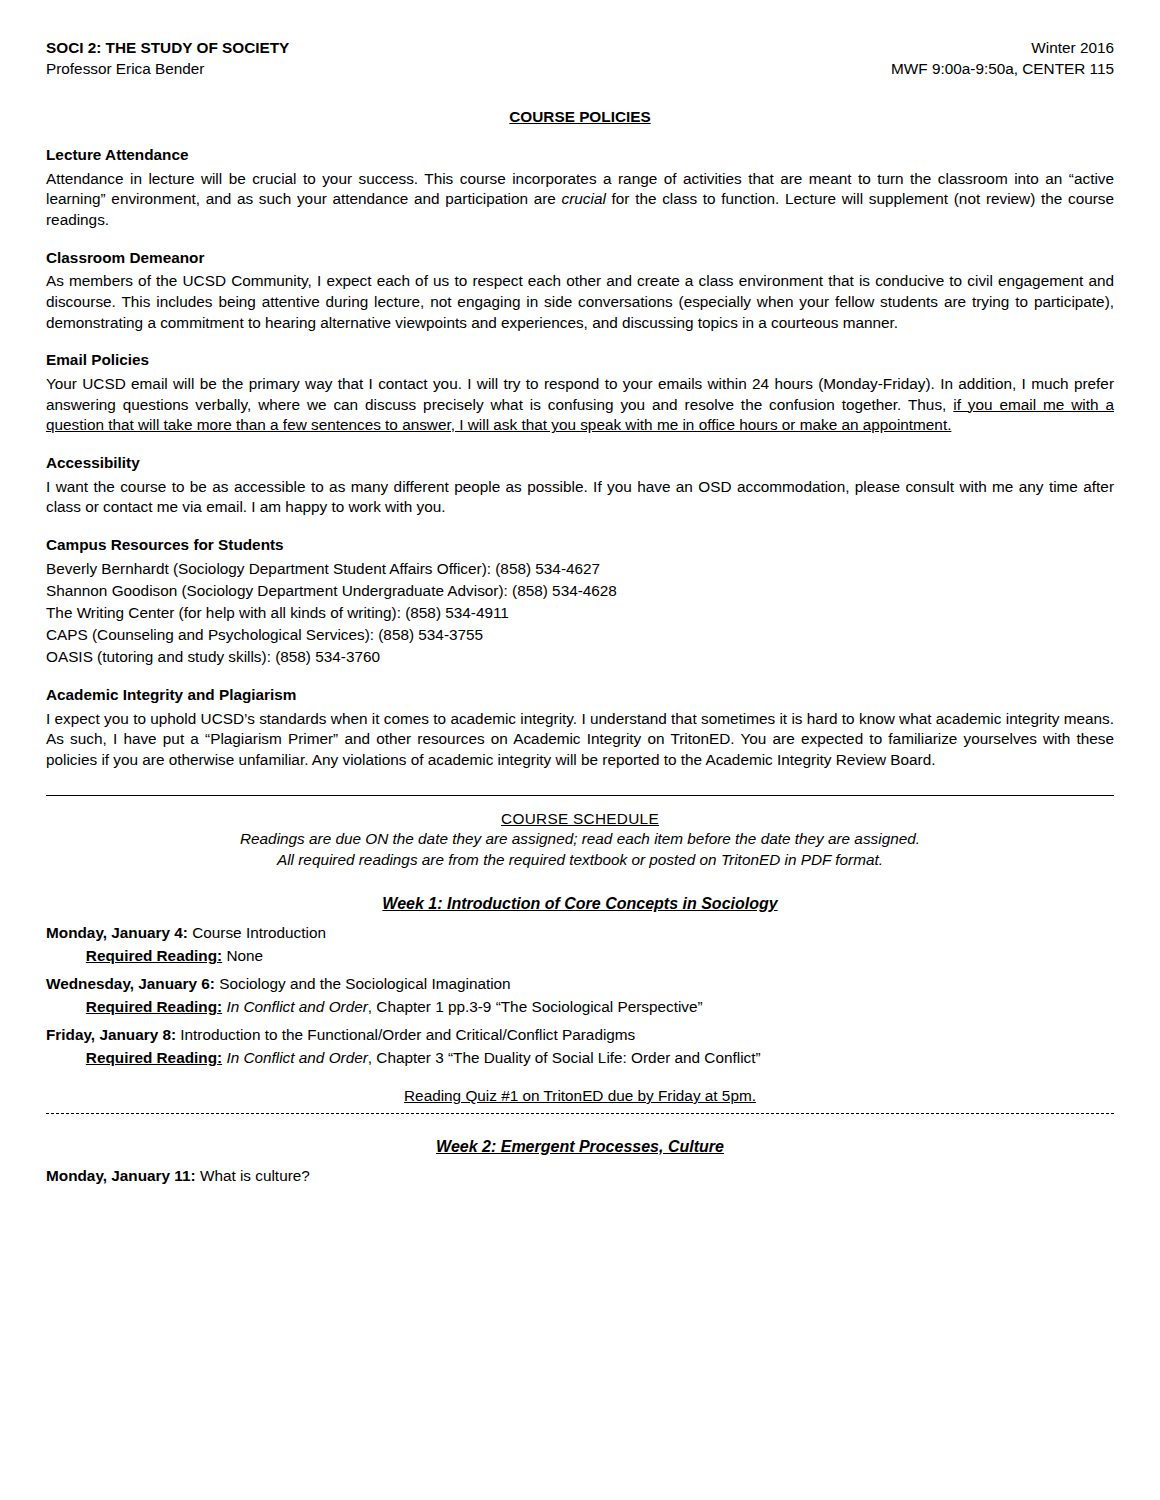SOCI 2: THE STUDY OF SOCIETY
Professor Erica Bender
Winter 2016
MWF 9:00a-9:50a, CENTER 115
COURSE POLICIES
Lecture Attendance
Attendance in lecture will be crucial to your success. This course incorporates a range of activities that are meant to turn the classroom into an “active learning” environment, and as such your attendance and participation are crucial for the class to function. Lecture will supplement (not review) the course readings.
Classroom Demeanor
As members of the UCSD Community, I expect each of us to respect each other and create a class environment that is conducive to civil engagement and discourse. This includes being attentive during lecture, not engaging in side conversations (especially when your fellow students are trying to participate), demonstrating a commitment to hearing alternative viewpoints and experiences, and discussing topics in a courteous manner.
Email Policies
Your UCSD email will be the primary way that I contact you. I will try to respond to your emails within 24 hours (Monday-Friday). In addition, I much prefer answering questions verbally, where we can discuss precisely what is confusing you and resolve the confusion together. Thus, if you email me with a question that will take more than a few sentences to answer, I will ask that you speak with me in office hours or make an appointment.
Accessibility
I want the course to be as accessible to as many different people as possible. If you have an OSD accommodation, please consult with me any time after class or contact me via email. I am happy to work with you.
Campus Resources for Students
Beverly Bernhardt (Sociology Department Student Affairs Officer): (858) 534-4627
Shannon Goodison (Sociology Department Undergraduate Advisor): (858) 534-4628
The Writing Center (for help with all kinds of writing): (858) 534-4911
CAPS (Counseling and Psychological Services): (858) 534-3755
OASIS (tutoring and study skills): (858) 534-3760
Academic Integrity and Plagiarism
I expect you to uphold UCSD’s standards when it comes to academic integrity. I understand that sometimes it is hard to know what academic integrity means. As such, I have put a “Plagiarism Primer” and other resources on Academic Integrity on TritonED. You are expected to familiarize yourselves with these policies if you are otherwise unfamiliar. Any violations of academic integrity will be reported to the Academic Integrity Review Board.
COURSE SCHEDULE
Readings are due ON the date they are assigned; read each item before the date they are assigned.
All required readings are from the required textbook or posted on TritonED in PDF format.
Week 1: Introduction of Core Concepts in Sociology
Monday, January 4: Course Introduction
Required Reading: None
Wednesday, January 6: Sociology and the Sociological Imagination
Required Reading: In Conflict and Order, Chapter 1 pp.3-9 “The Sociological Perspective”
Friday, January 8: Introduction to the Functional/Order and Critical/Conflict Paradigms
Required Reading: In Conflict and Order, Chapter 3 “The Duality of Social Life: Order and Conflict”
Reading Quiz #1 on TritonED due by Friday at 5pm.
Week 2: Emergent Processes, Culture
Monday, January 11: What is culture?